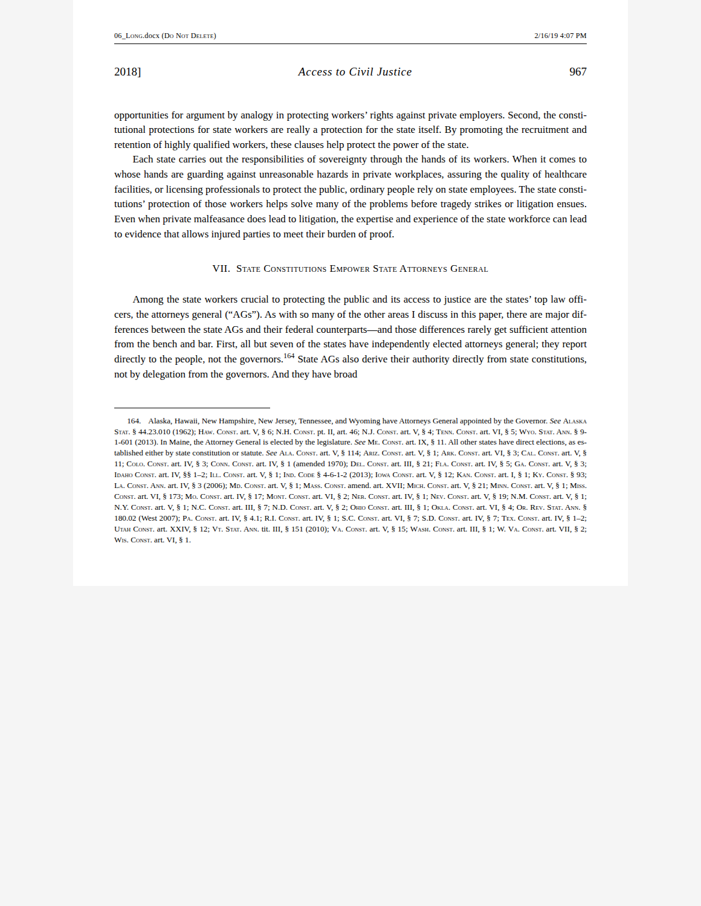06_Long.docx (Do Not Delete) 2/16/19 4:07 PM
2018] Access to Civil Justice 967
opportunities for argument by analogy in protecting workers’ rights against private employers. Second, the constitutional protections for state workers are really a protection for the state itself. By promoting the recruitment and retention of highly qualified workers, these clauses help protect the power of the state.
Each state carries out the responsibilities of sovereignty through the hands of its workers. When it comes to whose hands are guarding against unreasonable hazards in private workplaces, assuring the quality of healthcare facilities, or licensing professionals to protect the public, ordinary people rely on state employees. The state constitutions’ protection of those workers helps solve many of the problems before tragedy strikes or litigation ensues. Even when private malfeasance does lead to litigation, the expertise and experience of the state workforce can lead to evidence that allows injured parties to meet their burden of proof.
VII. State Constitutions Empower State Attorneys General
Among the state workers crucial to protecting the public and its access to justice are the states’ top law officers, the attorneys general (“AGs”). As with so many of the other areas I discuss in this paper, there are major differences between the state AGs and their federal counterparts—and those differences rarely get sufficient attention from the bench and bar. First, all but seven of the states have independently elected attorneys general; they report directly to the people, not the governors.164 State AGs also derive their authority directly from state constitutions, not by delegation from the governors. And they have broad
164. Alaska, Hawaii, New Hampshire, New Jersey, Tennessee, and Wyoming have Attorneys General appointed by the Governor. See Alaska Stat. § 44.23.010 (1962); Haw. Const. art. V, § 6; N.H. Const. pt. II, art. 46; N.J. Const. art. V, § 4; Tenn. Const. art. VI, § 5; Wyo. Stat. Ann. § 9-1-601 (2013). In Maine, the Attorney General is elected by the legislature. See Me. Const. art. IX, § 11. All other states have direct elections, as established either by state constitution or statute. See Ala. Const. art. V, § 114; Ariz. Const. art. V, § 1; Ark. Const. art. VI, § 3; Cal. Const. art. V, § 11; Colo. Const. art. IV, § 3; Conn. Const. art. IV, § 1 (amended 1970); Del. Const. art. III, § 21; Fla. Const. art. IV, § 5; Ga. Const. art. V, § 3; Idaho Const. art. IV, §§ 1–2; Ill. Const. art. V, § 1; Ind. Code § 4-6-1-2 (2013); Iowa Const. art. V, § 12; Kan. Const. art. I, § 1; Ky. Const. § 93; La. Const. Ann. art. IV, § 3 (2006); Md. Const. art. V, § 1; Mass. Const. amend. art. XVII; Mich. Const. art. V, § 21; Minn. Const. art. V, § 1; Miss. Const. art. VI, § 173; Mo. Const. art. IV, § 17; Mont. Const. art. VI, § 2; Neb. Const. art. IV, § 1; Nev. Const. art. V, § 19; N.M. Const. art. V, § 1; N.Y. Const. art. V, § 1; N.C. Const. art. III, § 7; N.D. Const. art. V, § 2; Ohio Const. art. III, § 1; Okla. Const. art. VI, § 4; Or. Rev. Stat. Ann. § 180.02 (West 2007); Pa. Const. art. IV, § 4.1; R.I. Const. art. IV, § 1; S.C. Const. art. VI, § 7; S.D. Const. art. IV, § 7; Tex. Const. art. IV, § 1–2; Utah Const. art. XXIV, § 12; Vt. Stat. Ann. tit. III, § 151 (2010); Va. Const. art. V, § 15; Wash. Const. art. III, § 1; W. Va. Const. art. VII, § 2; Wis. Const. art. VI, § 1.